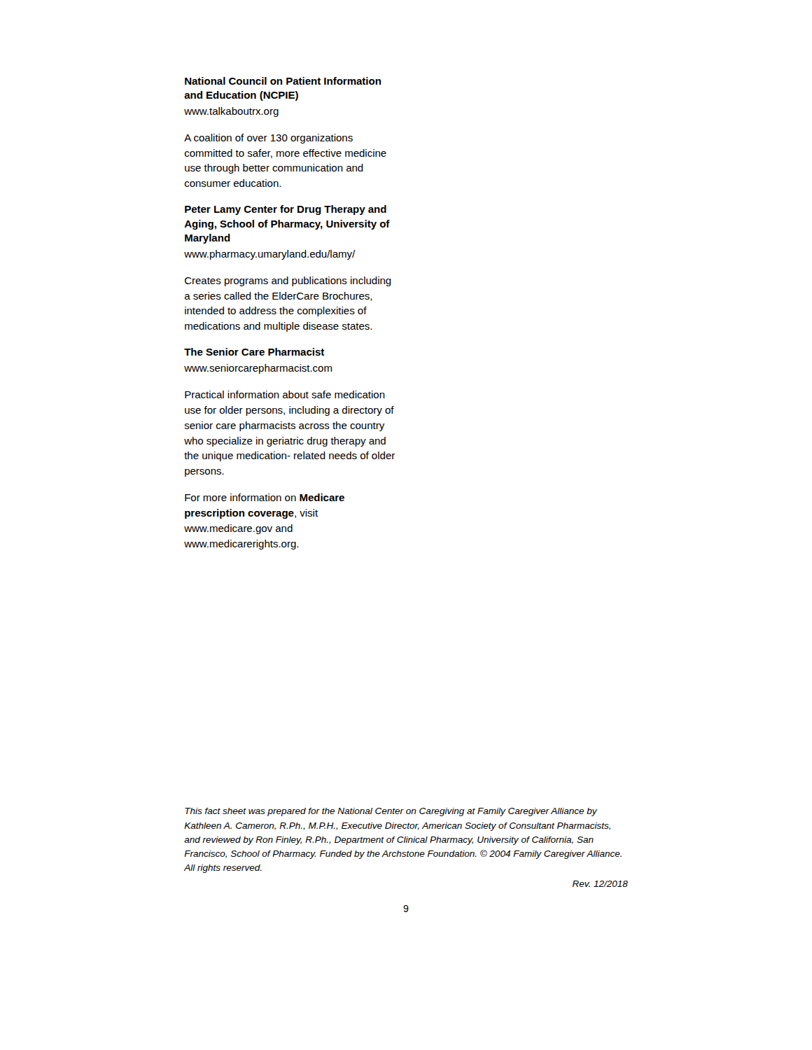National Council on Patient Information and Education (NCPIE)
www.talkaboutrx.org
A coalition of over 130 organizations committed to safer, more effective medicine use through better communication and consumer education.
Peter Lamy Center for Drug Therapy and Aging, School of Pharmacy, University of Maryland
www.pharmacy.umaryland.edu/lamy/
Creates programs and publications including a series called the ElderCare Brochures, intended to address the complexities of medications and multiple disease states.
The Senior Care Pharmacist
www.seniorcarepharmacist.com
Practical information about safe medication use for older persons, including a directory of senior care pharmacists across the country who specialize in geriatric drug therapy and the unique medication- related needs of older persons.
For more information on Medicare prescription coverage, visit www.medicare.gov and www.medicarerights.org.
This fact sheet was prepared for the National Center on Caregiving at Family Caregiver Alliance by Kathleen A. Cameron, R.Ph., M.P.H., Executive Director, American Society of Consultant Pharmacists, and reviewed by Ron Finley, R.Ph., Department of Clinical Pharmacy, University of California, San Francisco, School of Pharmacy. Funded by the Archstone Foundation. © 2004 Family Caregiver Alliance. All rights reserved.
Rev. 12/2018
9